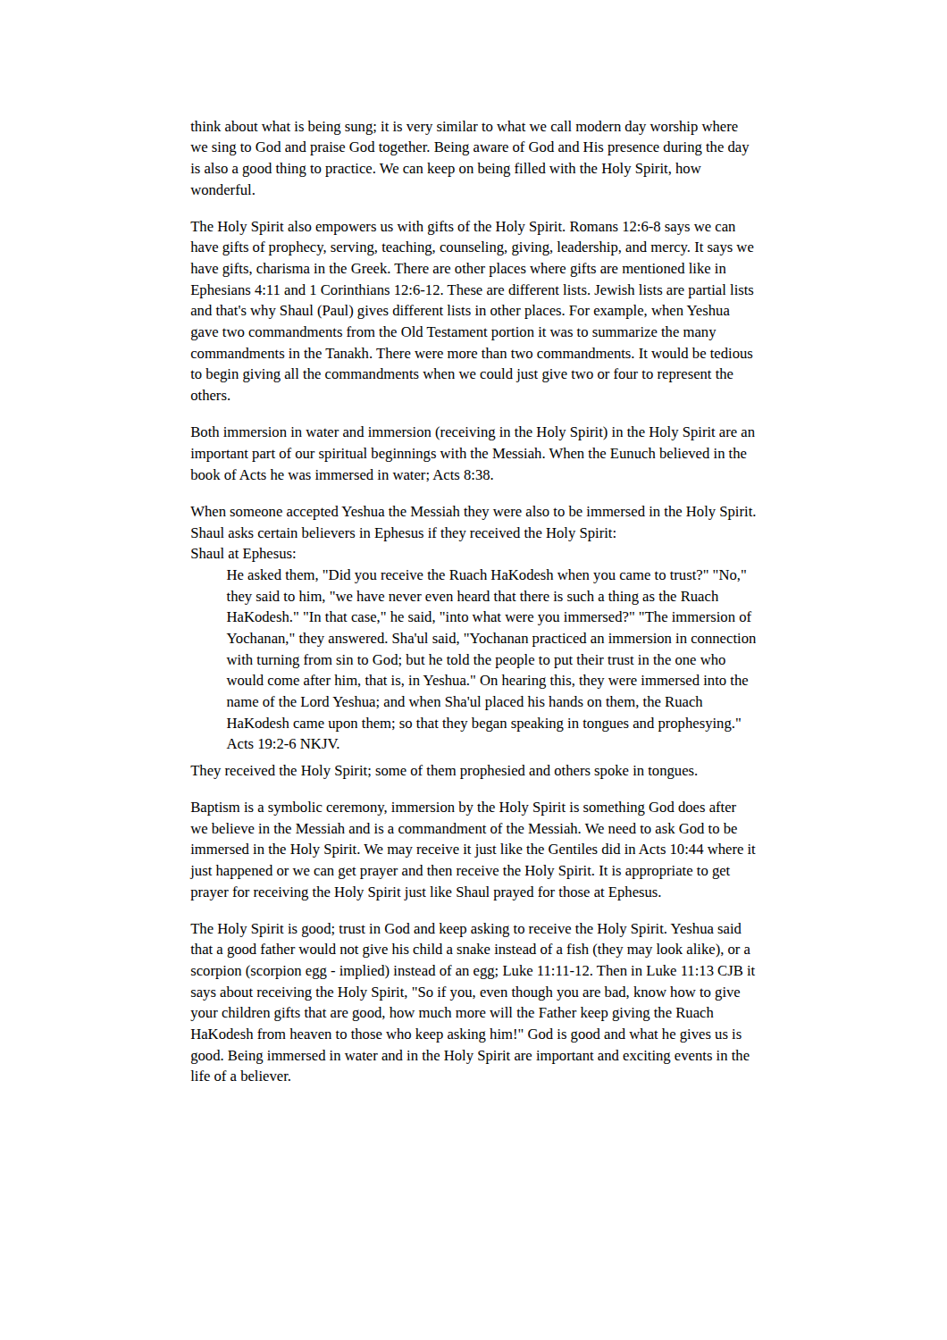think about what is being sung; it is very similar to what we call modern day worship where we sing to God and praise God together. Being aware of God and His presence during the day is also a good thing to practice. We can keep on being filled with the Holy Spirit, how wonderful.
The Holy Spirit also empowers us with gifts of the Holy Spirit. Romans 12:6-8 says we can have gifts of prophecy, serving, teaching, counseling, giving, leadership, and mercy. It says we have gifts, charisma in the Greek. There are other places where gifts are mentioned like in Ephesians 4:11 and 1 Corinthians 12:6-12. These are different lists. Jewish lists are partial lists and that's why Shaul (Paul) gives different lists in other places. For example, when Yeshua gave two commandments from the Old Testament portion it was to summarize the many commandments in the Tanakh. There were more than two commandments. It would be tedious to begin giving all the commandments when we could just give two or four to represent the others.
Both immersion in water and immersion (receiving in the Holy Spirit) in the Holy Spirit are an important part of our spiritual beginnings with the Messiah. When the Eunuch believed in the book of Acts he was immersed in water; Acts 8:38.
When someone accepted Yeshua the Messiah they were also to be immersed in the Holy Spirit. Shaul asks certain believers in Ephesus if they received the Holy Spirit:
Shaul at Ephesus:
He asked them, "Did you receive the Ruach HaKodesh when you came to trust?" "No," they said to him, "we have never even heard that there is such a thing as the Ruach HaKodesh." "In that case," he said, "into what were you immersed?" "The immersion of Yochanan," they answered. Sha'ul said, "Yochanan practiced an immersion in connection with turning from sin to God; but he told the people to put their trust in the one who would come after him, that is, in Yeshua." On hearing this, they were immersed into the name of the Lord Yeshua; and when Sha'ul placed his hands on them, the Ruach HaKodesh came upon them; so that they began speaking in tongues and prophesying." Acts 19:2-6 NKJV.
They received the Holy Spirit; some of them prophesied and others spoke in tongues.
Baptism is a symbolic ceremony, immersion by the Holy Spirit is something God does after we believe in the Messiah and is a commandment of the Messiah. We need to ask God to be immersed in the Holy Spirit. We may receive it just like the Gentiles did in Acts 10:44 where it just happened or we can get prayer and then receive the Holy Spirit. It is appropriate to get prayer for receiving the Holy Spirit just like Shaul prayed for those at Ephesus.
The Holy Spirit is good; trust in God and keep asking to receive the Holy Spirit. Yeshua said that a good father would not give his child a snake instead of a fish (they may look alike), or a scorpion (scorpion egg - implied) instead of an egg; Luke 11:11-12. Then in Luke 11:13 CJB it says about receiving the Holy Spirit, "So if you, even though you are bad, know how to give your children gifts that are good, how much more will the Father keep giving the Ruach HaKodesh from heaven to those who keep asking him!" God is good and what he gives us is good. Being immersed in water and in the Holy Spirit are important and exciting events in the life of a believer.